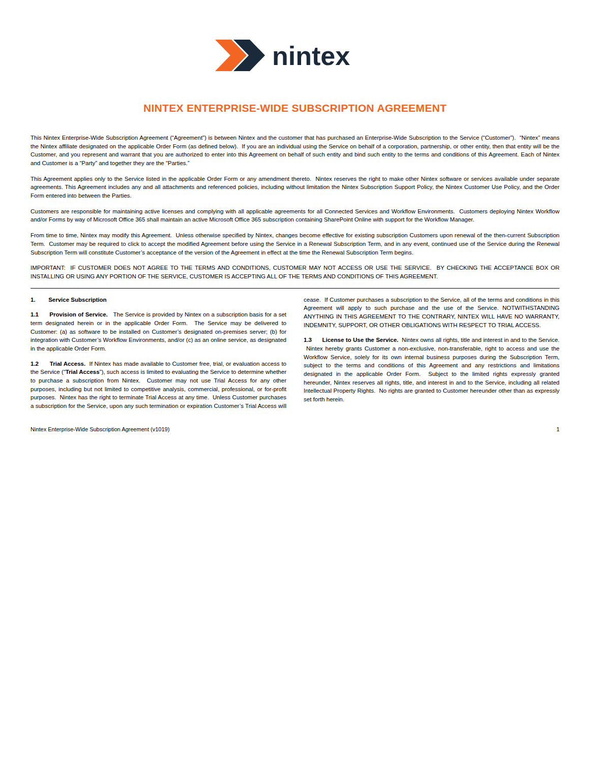nintex
NINTEX ENTERPRISE-WIDE SUBSCRIPTION AGREEMENT
This Nintex Enterprise-Wide Subscription Agreement (“Agreement”) is between Nintex and the customer that has purchased an Enterprise-Wide Subscription to the Service (“Customer”). “Nintex” means the Nintex affiliate designated on the applicable Order Form (as defined below). If you are an individual using the Service on behalf of a corporation, partnership, or other entity, then that entity will be the Customer, and you represent and warrant that you are authorized to enter into this Agreement on behalf of such entity and bind such entity to the terms and conditions of this Agreement. Each of Nintex and Customer is a “Party” and together they are the “Parties.”
This Agreement applies only to the Service listed in the applicable Order Form or any amendment thereto. Nintex reserves the right to make other Nintex software or services available under separate agreements. This Agreement includes any and all attachments and referenced policies, including without limitation the Nintex Subscription Support Policy, the Nintex Customer Use Policy, and the Order Form entered into between the Parties.
Customers are responsible for maintaining active licenses and complying with all applicable agreements for all Connected Services and Workflow Environments. Customers deploying Nintex Workflow and/or Forms by way of Microsoft Office 365 shall maintain an active Microsoft Office 365 subscription containing SharePoint Online with support for the Workflow Manager.
From time to time, Nintex may modify this Agreement. Unless otherwise specified by Nintex, changes become effective for existing subscription Customers upon renewal of the then-current Subscription Term. Customer may be required to click to accept the modified Agreement before using the Service in a Renewal Subscription Term, and in any event, continued use of the Service during the Renewal Subscription Term will constitute Customer’s acceptance of the version of the Agreement in effect at the time the Renewal Subscription Term begins.
IMPORTANT: IF CUSTOMER DOES NOT AGREE TO THE TERMS AND CONDITIONS, CUSTOMER MAY NOT ACCESS OR USE THE SERVICE. BY CHECKING THE ACCEPTANCE BOX OR INSTALLING OR USING ANY PORTION OF THE SERVICE, CUSTOMER IS ACCEPTING ALL OF THE TERMS AND CONDITIONS OF THIS AGREEMENT.
1. Service Subscription
1.1 Provision of Service. The Service is provided by Nintex on a subscription basis for a set term designated herein or in the applicable Order Form. The Service may be delivered to Customer: (a) as software to be installed on Customer’s designated on-premises server; (b) for integration with Customer’s Workflow Environments, and/or (c) as an online service, as designated in the applicable Order Form.
1.2 Trial Access. If Nintex has made available to Customer free, trial, or evaluation access to the Service (“Trial Access”), such access is limited to evaluating the Service to determine whether to purchase a subscription from Nintex. Customer may not use Trial Access for any other purposes, including but not limited to competitive analysis, commercial, professional, or for-profit purposes. Nintex has the right to terminate Trial Access at any time. Unless Customer purchases a subscription for the Service, upon any such termination or expiration Customer’s Trial Access will cease. If Customer purchases a subscription to the Service, all of the terms and conditions in this Agreement will apply to such purchase and the use of the Service. NOTWITHSTANDING ANYTHING IN THIS AGREEMENT TO THE CONTRARY, NINTEX WILL HAVE NO WARRANTY, INDEMNITY, SUPPORT, OR OTHER OBLIGATIONS WITH RESPECT TO TRIAL ACCESS.
1.3 License to Use the Service. Nintex owns all rights, title and interest in and to the Service. Nintex hereby grants Customer a non-exclusive, non-transferable, right to access and use the Workflow Service, solely for its own internal business purposes during the Subscription Term, subject to the terms and conditions of this Agreement and any restrictions and limitations designated in the applicable Order Form. Subject to the limited rights expressly granted hereunder, Nintex reserves all rights, title, and interest in and to the Service, including all related Intellectual Property Rights. No rights are granted to Customer hereunder other than as expressly set forth herein.
Nintex Enterprise-Wide Subscription Agreement (v1019) 1